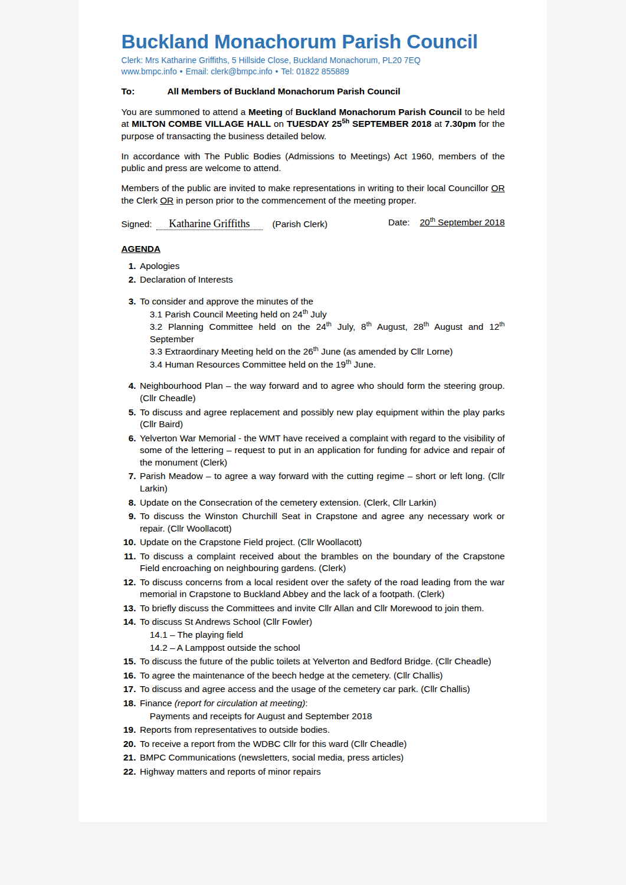Buckland Monachorum Parish Council
Clerk: Mrs Katharine Griffiths, 5 Hillside Close, Buckland Monachorum, PL20 7EQ
www.bmpc.info•Email: clerk@bmpc.info•Tel: 01822 855889
To: All Members of Buckland Monachorum Parish Council
You are summoned to attend a Meeting of Buckland Monachorum Parish Council to be held at MILTON COMBE VILLAGE HALL on TUESDAY 255h SEPTEMBER 2018 at 7.30pm for the purpose of transacting the business detailed below.
In accordance with The Public Bodies (Admissions to Meetings) Act 1960, members of the public and press are welcome to attend.
Members of the public are invited to make representations in writing to their local Councillor OR the Clerk OR in person prior to the commencement of the meeting proper.
Date: 20th September 2018 Signed:Katharine Griffiths(Parish Clerk)
AGENDA
Apologies
Declaration of Interests
To consider and approve the minutes of the
3.1 Parish Council Meeting held on 24th July
3.2 Planning Committee held on the 24th July, 8th August, 28th August and 12th September
3.3 Extraordinary Meeting held on the 26th June (as amended by Cllr Lorne)
3.4 Human Resources Committee held on the 19th June.
Neighbourhood Plan – the way forward and to agree who should form the steering group. (Cllr Cheadle)
To discuss and agree replacement and possibly new play equipment within the play parks (Cllr Baird)
Yelverton War Memorial - the WMT have received a complaint with regard to the visibility of some of the lettering – request to put in an application for funding for advice and repair of the monument (Clerk)
Parish Meadow – to agree a way forward with the cutting regime – short or left long. (Cllr Larkin)
Update on the Consecration of the cemetery extension. (Clerk, Cllr Larkin)
To discuss the Winston Churchill Seat in Crapstone and agree any necessary work or repair. (Cllr Woollacott)
Update on the Crapstone Field project. (Cllr Woollacott)
To discuss a complaint received about the brambles on the boundary of the Crapstone Field encroaching on neighbouring gardens. (Clerk)
To discuss concerns from a local resident over the safety of the road leading from the war memorial in Crapstone to Buckland Abbey and the lack of a footpath. (Clerk)
To briefly discuss the Committees and invite Cllr Allan and Cllr Morewood to join them.
To discuss St Andrews School (Cllr Fowler)
14.1 – The playing field
14.2 – A Lamppost outside the school
To discuss the future of the public toilets at Yelverton and Bedford Bridge. (Cllr Cheadle)
To agree the maintenance of the beech hedge at the cemetery. (Cllr Challis)
To discuss and agree access and the usage of the cemetery car park. (Cllr Challis)
Finance (report for circulation at meeting):
Payments and receipts for August and September 2018
Reports from representatives to outside bodies.
To receive a report from the WDBC Cllr for this ward (Cllr Cheadle)
BMPC Communications (newsletters, social media, press articles)
Highway matters and reports of minor repairs